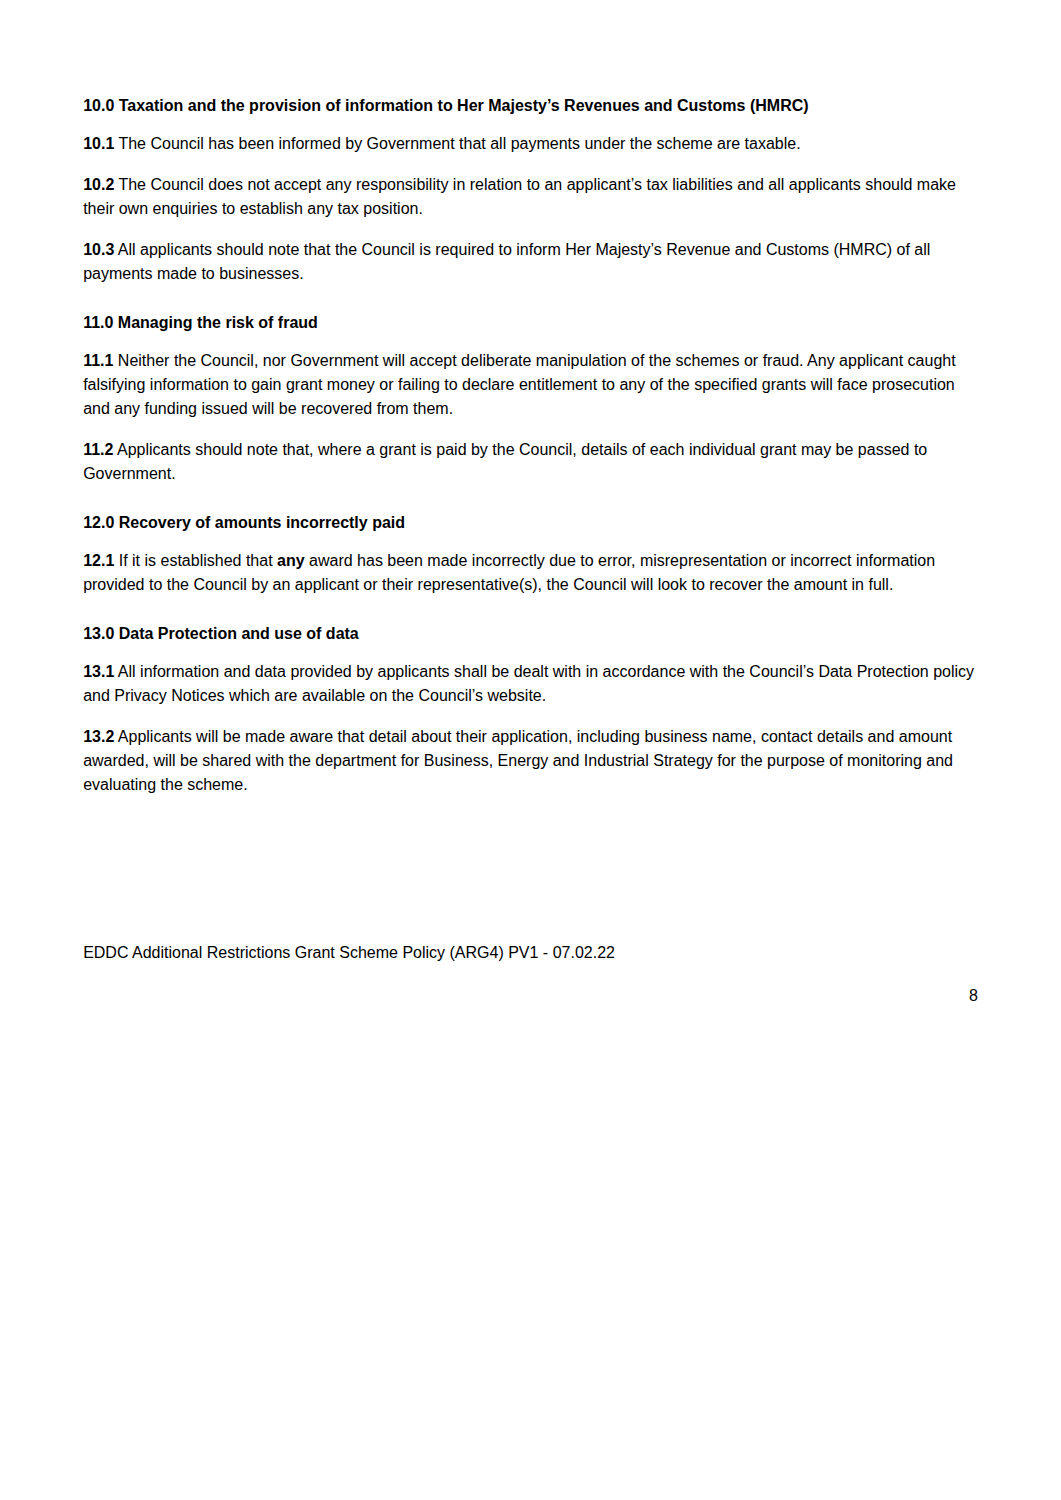10.0 Taxation and the provision of information to Her Majesty’s Revenues and Customs (HMRC)
10.1 The Council has been informed by Government that all payments under the scheme are taxable.
10.2 The Council does not accept any responsibility in relation to an applicant’s tax liabilities and all applicants should make their own enquiries to establish any tax position.
10.3 All applicants should note that the Council is required to inform Her Majesty’s Revenue and Customs (HMRC) of all payments made to businesses.
11.0 Managing the risk of fraud
11.1 Neither the Council, nor Government will accept deliberate manipulation of the schemes or fraud. Any applicant caught falsifying information to gain grant money or failing to declare entitlement to any of the specified grants will face prosecution and any funding issued will be recovered from them.
11.2 Applicants should note that, where a grant is paid by the Council, details of each individual grant may be passed to Government.
12.0 Recovery of amounts incorrectly paid
12.1 If it is established that any award has been made incorrectly due to error, misrepresentation or incorrect information provided to the Council by an applicant or their representative(s), the Council will look to recover the amount in full.
13.0 Data Protection and use of data
13.1 All information and data provided by applicants shall be dealt with in accordance with the Council’s Data Protection policy and Privacy Notices which are available on the Council’s website.
13.2 Applicants will be made aware that detail about their application, including business name, contact details and amount awarded, will be shared with the department for Business, Energy and Industrial Strategy for the purpose of monitoring and evaluating the scheme.
EDDC Additional Restrictions Grant Scheme Policy (ARG4) PV1 - 07.02.22
8